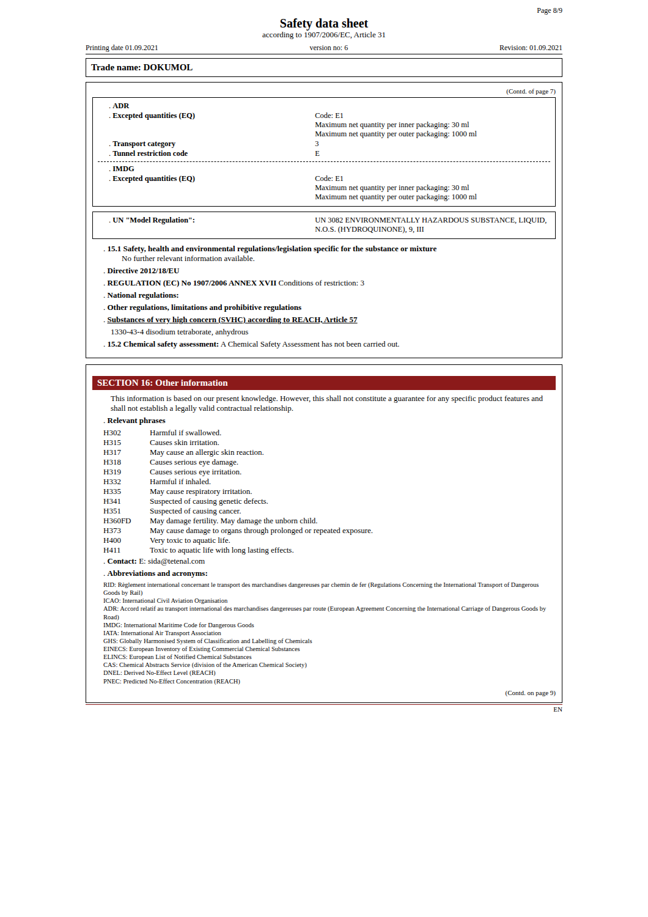Page 8/9
Safety data sheet
according to 1907/2006/EC, Article 31
Printing date 01.09.2021
version no: 6
Revision: 01.09.2021
Trade name: DOKUMOL
(Contd. of page 7)
| ADR | |
| Excepted quantities (EQ) | Code: E1 Maximum net quantity per inner packaging: 30 ml Maximum net quantity per outer packaging: 1000 ml |
| Transport category | 3 |
| Tunnel restriction code | E |
| IMDG | |
| Excepted quantities (EQ) | Code: E1 Maximum net quantity per inner packaging: 30 ml Maximum net quantity per outer packaging: 1000 ml |
| UN "Model Regulation": | UN 3082 ENVIRONMENTALLY HAZARDOUS SUBSTANCE, LIQUID, N.O.S. (HYDROQUINONE), 9, III |
15.1 Safety, health and environmental regulations/legislation specific for the substance or mixture
No further relevant information available.
Directive 2012/18/EU
REGULATION (EC) No 1907/2006 ANNEX XVII Conditions of restriction: 3
National regulations:
Other regulations, limitations and prohibitive regulations
Substances of very high concern (SVHC) according to REACH, Article 57
1330-43-4 disodium tetraborate, anhydrous
15.2 Chemical safety assessment: A Chemical Safety Assessment has not been carried out.
SECTION 16: Other information
This information is based on our present knowledge. However, this shall not constitute a guarantee for any specific product features and shall not establish a legally valid contractual relationship.
Relevant phrases
| H302 | Harmful if swallowed. |
| H315 | Causes skin irritation. |
| H317 | May cause an allergic skin reaction. |
| H318 | Causes serious eye damage. |
| H319 | Causes serious eye irritation. |
| H332 | Harmful if inhaled. |
| H335 | May cause respiratory irritation. |
| H341 | Suspected of causing genetic defects. |
| H351 | Suspected of causing cancer. |
| H360FD | May damage fertility. May damage the unborn child. |
| H373 | May cause damage to organs through prolonged or repeated exposure. |
| H400 | Very toxic to aquatic life. |
| H411 | Toxic to aquatic life with long lasting effects. |
Contact: E: sida@tetenal.com
Abbreviations and acronyms:
RID: Règlement international concernant le transport des marchandises dangereuses par chemin de fer (Regulations Concerning the International Transport of Dangerous Goods by Rail)
ICAO: International Civil Aviation Organisation
ADR: Accord relatif au transport international des marchandises dangereuses par route (European Agreement Concerning the International Carriage of Dangerous Goods by Road)
IMDG: International Maritime Code for Dangerous Goods
IATA: International Air Transport Association
GHS: Globally Harmonised System of Classification and Labelling of Chemicals
EINECS: European Inventory of Existing Commercial Chemical Substances
ELINCS: European List of Notified Chemical Substances
CAS: Chemical Abstracts Service (division of the American Chemical Society)
DNEL: Derived No-Effect Level (REACH)
PNEC: Predicted No-Effect Concentration (REACH)
(Contd. on page 9)
EN